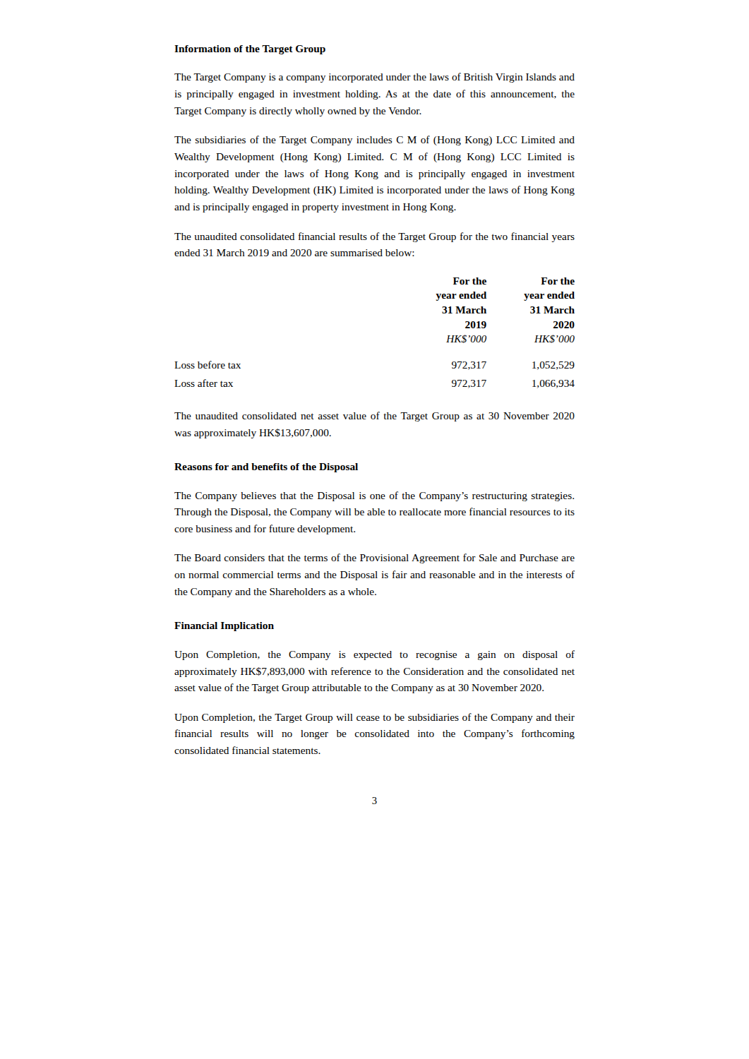Information of the Target Group
The Target Company is a company incorporated under the laws of British Virgin Islands and is principally engaged in investment holding. As at the date of this announcement, the Target Company is directly wholly owned by the Vendor.
The subsidiaries of the Target Company includes C M of (Hong Kong) LCC Limited and Wealthy Development (Hong Kong) Limited. C M of (Hong Kong) LCC Limited is incorporated under the laws of Hong Kong and is principally engaged in investment holding. Wealthy Development (HK) Limited is incorporated under the laws of Hong Kong and is principally engaged in property investment in Hong Kong.
The unaudited consolidated financial results of the Target Group for the two financial years ended 31 March 2019 and 2020 are summarised below:
| | For the | For the |
| --- | --- | --- |
| | year ended | year ended |
| | 31 March | 31 March |
| | 2019 | 2020 |
| | HK$’000 | HK$’000 |
| Loss before tax | 972,317 | 1,052,529 |
| Loss after tax | 972,317 | 1,066,934 |
The unaudited consolidated net asset value of the Target Group as at 30 November 2020 was approximately HK$13,607,000.
Reasons for and benefits of the Disposal
The Company believes that the Disposal is one of the Company’s restructuring strategies. Through the Disposal, the Company will be able to reallocate more financial resources to its core business and for future development.
The Board considers that the terms of the Provisional Agreement for Sale and Purchase are on normal commercial terms and the Disposal is fair and reasonable and in the interests of the Company and the Shareholders as a whole.
Financial Implication
Upon Completion, the Company is expected to recognise a gain on disposal of approximately HK$7,893,000 with reference to the Consideration and the consolidated net asset value of the Target Group attributable to the Company as at 30 November 2020.
Upon Completion, the Target Group will cease to be subsidiaries of the Company and their financial results will no longer be consolidated into the Company’s forthcoming consolidated financial statements.
3